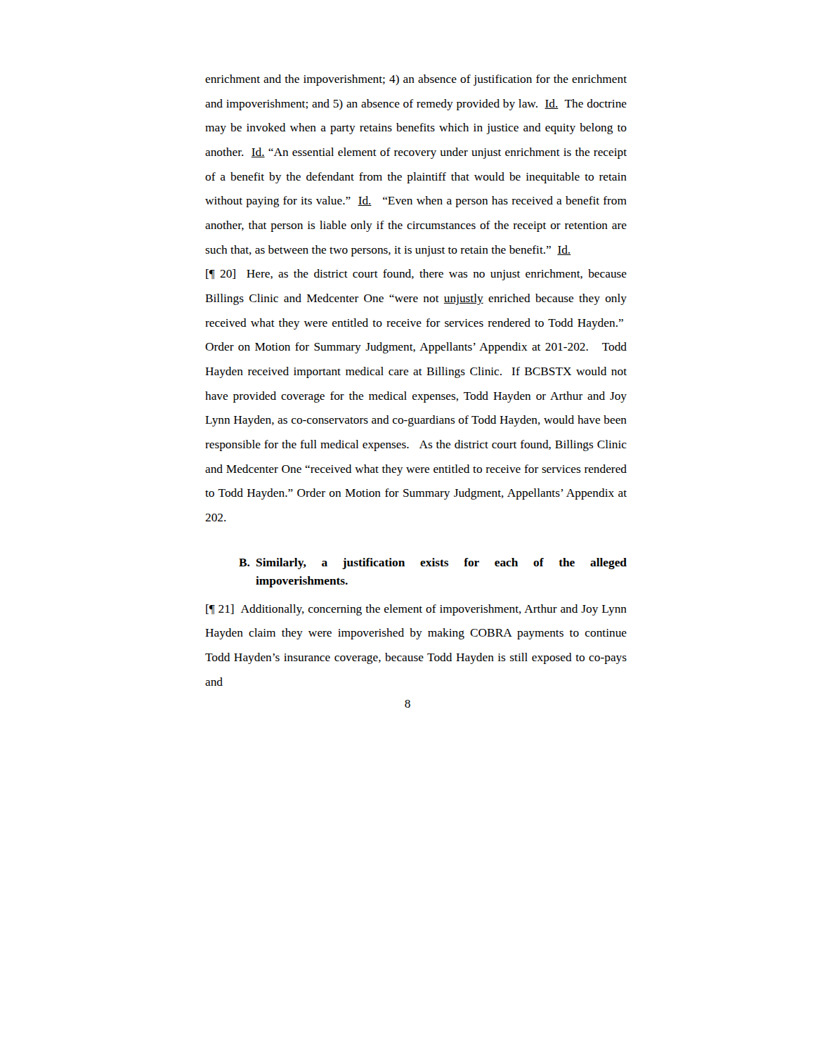enrichment and the impoverishment; 4) an absence of justification for the enrichment and impoverishment; and 5) an absence of remedy provided by law. Id. The doctrine may be invoked when a party retains benefits which in justice and equity belong to another. Id. “An essential element of recovery under unjust enrichment is the receipt of a benefit by the defendant from the plaintiff that would be inequitable to retain without paying for its value.” Id. “Even when a person has received a benefit from another, that person is liable only if the circumstances of the receipt or retention are such that, as between the two persons, it is unjust to retain the benefit.” Id.
[¶ 20] Here, as the district court found, there was no unjust enrichment, because Billings Clinic and Medcenter One “were not unjustly enriched because they only received what they were entitled to receive for services rendered to Todd Hayden.” Order on Motion for Summary Judgment, Appellants’ Appendix at 201-202. Todd Hayden received important medical care at Billings Clinic. If BCBSTX would not have provided coverage for the medical expenses, Todd Hayden or Arthur and Joy Lynn Hayden, as co-conservators and co-guardians of Todd Hayden, would have been responsible for the full medical expenses. As the district court found, Billings Clinic and Medcenter One “received what they were entitled to receive for services rendered to Todd Hayden.” Order on Motion for Summary Judgment, Appellants’ Appendix at 202.
B. Similarly, a justification exists for each of the allegedimpoverishments.
[¶ 21] Additionally, concerning the element of impoverishment, Arthur and Joy Lynn Hayden claim they were impoverished by making COBRA payments to continue Todd Hayden’s insurance coverage, because Todd Hayden is still exposed to co-pays and
8